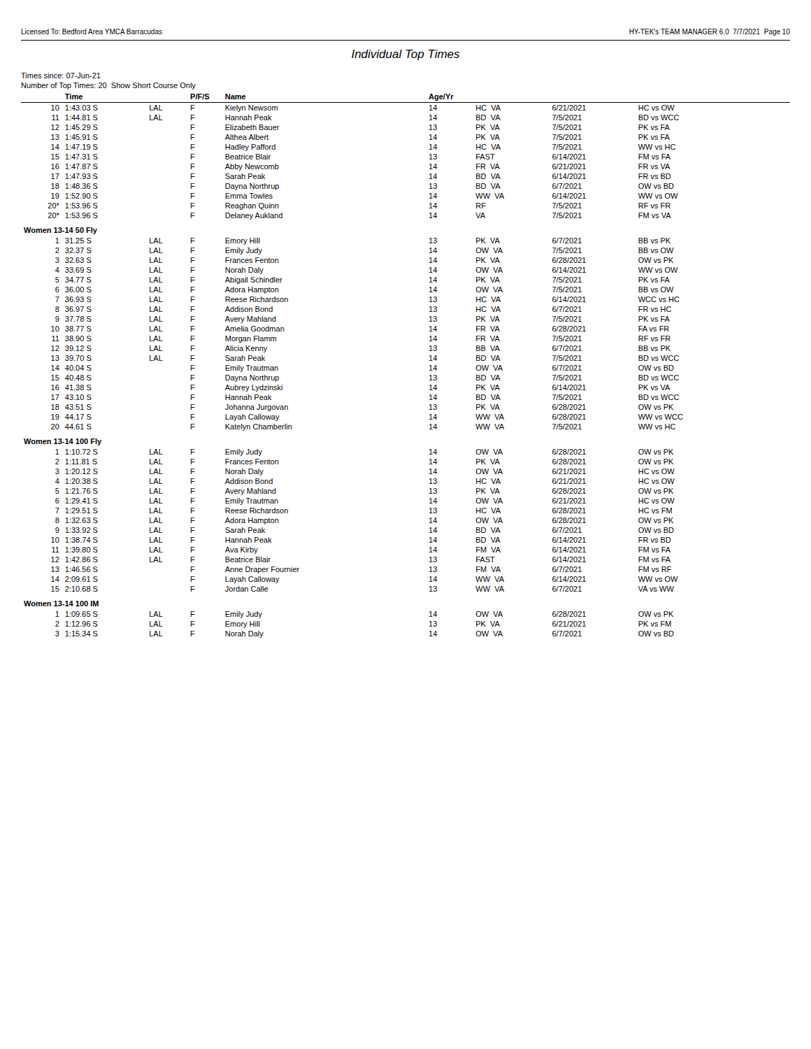Licensed To: Bedford Area YMCA Barracudas
HY-TEK's TEAM MANAGER 6.0 7/7/2021 Page 10
Individual Top Times
Times since: 07-Jun-21
Number of Top Times: 20 Show Short Course Only
| | Time | | P/F/S | Name | Age/Yr | | | |
| --- | --- | --- | --- | --- | --- | --- | --- | --- |
| 10 | 1:43.03 S | LAL | F | Kielyn Newsom | 14 | HC VA | 6/21/2021 | HC vs OW |
| 11 | 1:44.81 S | LAL | F | Hannah Peak | 14 | BD VA | 7/5/2021 | BD vs WCC |
| 12 | 1:45.29 S | | F | Elizabeth Bauer | 13 | PK VA | 7/5/2021 | PK vs FA |
| 13 | 1:45.91 S | | F | Althea Albert | 14 | PK VA | 7/5/2021 | PK vs FA |
| 14 | 1:47.19 S | | F | Hadley Pafford | 14 | HC VA | 7/5/2021 | WW vs HC |
| 15 | 1:47.31 S | | F | Beatrice Blair | 13 | FAST | 6/14/2021 | FM vs FA |
| 16 | 1:47.87 S | | F | Abby Newcomb | 14 | FR VA | 6/21/2021 | FR vs VA |
| 17 | 1:47.93 S | | F | Sarah Peak | 14 | BD VA | 6/14/2021 | FR vs BD |
| 18 | 1:48.36 S | | F | Dayna Northrup | 13 | BD VA | 6/7/2021 | OW vs BD |
| 19 | 1:52.90 S | | F | Emma Towles | 14 | WW VA | 6/14/2021 | WW vs OW |
| 20* | 1:53.96 S | | F | Reaghan Quinn | 14 | RF | 7/5/2021 | RF vs FR |
| 20* | 1:53.96 S | | F | Delaney Aukland | 14 | VA | 7/5/2021 | FM vs VA |
| Women 13-14 50 Fly |
| 1 | 31.25 S | LAL | F | Emory Hill | 13 | PK VA | 6/7/2021 | BB vs PK |
| 2 | 32.37 S | LAL | F | Emily Judy | 14 | OW VA | 7/5/2021 | BB vs OW |
| 3 | 32.63 S | LAL | F | Frances Fenton | 14 | PK VA | 6/28/2021 | OW vs PK |
| 4 | 33.69 S | LAL | F | Norah Daly | 14 | OW VA | 6/14/2021 | WW vs OW |
| 5 | 34.77 S | LAL | F | Abigail Schindler | 14 | PK VA | 7/5/2021 | PK vs FA |
| 6 | 36.00 S | LAL | F | Adora Hampton | 14 | OW VA | 7/5/2021 | BB vs OW |
| 7 | 36.93 S | LAL | F | Reese Richardson | 13 | HC VA | 6/14/2021 | WCC vs HC |
| 8 | 36.97 S | LAL | F | Addison Bond | 13 | HC VA | 6/7/2021 | FR vs HC |
| 9 | 37.78 S | LAL | F | Avery Mahland | 13 | PK VA | 7/5/2021 | PK vs FA |
| 10 | 38.77 S | LAL | F | Amelia Goodman | 14 | FR VA | 6/28/2021 | FA vs FR |
| 11 | 38.90 S | LAL | F | Morgan Flamm | 14 | FR VA | 7/5/2021 | RF vs FR |
| 12 | 39.12 S | LAL | F | Alicia Kenny | 13 | BB VA | 6/7/2021 | BB vs PK |
| 13 | 39.70 S | LAL | F | Sarah Peak | 14 | BD VA | 7/5/2021 | BD vs WCC |
| 14 | 40.04 S | | F | Emily Trautman | 14 | OW VA | 6/7/2021 | OW vs BD |
| 15 | 40.48 S | | F | Dayna Northrup | 13 | BD VA | 7/5/2021 | BD vs WCC |
| 16 | 41.38 S | | F | Aubrey Lydzinski | 14 | PK VA | 6/14/2021 | PK vs VA |
| 17 | 43.10 S | | F | Hannah Peak | 14 | BD VA | 7/5/2021 | BD vs WCC |
| 18 | 43.51 S | | F | Johanna Jurgovan | 13 | PK VA | 6/28/2021 | OW vs PK |
| 19 | 44.17 S | | F | Layah Calloway | 14 | WW VA | 6/28/2021 | WW vs WCC |
| 20 | 44.61 S | | F | Katelyn Chamberlin | 14 | WW VA | 7/5/2021 | WW vs HC |
| Women 13-14 100 Fly |
| 1 | 1:10.72 S | LAL | F | Emily Judy | 14 | OW VA | 6/28/2021 | OW vs PK |
| 2 | 1:11.81 S | LAL | F | Frances Fenton | 14 | PK VA | 6/28/2021 | OW vs PK |
| 3 | 1:20.12 S | LAL | F | Norah Daly | 14 | OW VA | 6/21/2021 | HC vs OW |
| 4 | 1:20.38 S | LAL | F | Addison Bond | 13 | HC VA | 6/21/2021 | HC vs OW |
| 5 | 1:21.76 S | LAL | F | Avery Mahland | 13 | PK VA | 6/28/2021 | OW vs PK |
| 6 | 1:29.41 S | LAL | F | Emily Trautman | 14 | OW VA | 6/21/2021 | HC vs OW |
| 7 | 1:29.51 S | LAL | F | Reese Richardson | 13 | HC VA | 6/28/2021 | HC vs FM |
| 8 | 1:32.63 S | LAL | F | Adora Hampton | 14 | OW VA | 6/28/2021 | OW vs PK |
| 9 | 1:33.92 S | LAL | F | Sarah Peak | 14 | BD VA | 6/7/2021 | OW vs BD |
| 10 | 1:38.74 S | LAL | F | Hannah Peak | 14 | BD VA | 6/14/2021 | FR vs BD |
| 11 | 1:39.80 S | LAL | F | Ava Kirby | 14 | FM VA | 6/14/2021 | FM vs FA |
| 12 | 1:42.86 S | LAL | F | Beatrice Blair | 13 | FAST | 6/14/2021 | FM vs FA |
| 13 | 1:46.56 S | | F | Anne Draper Fournier | 13 | FM VA | 6/7/2021 | FM vs RF |
| 14 | 2:09.61 S | | F | Layah Calloway | 14 | WW VA | 6/14/2021 | WW vs OW |
| 15 | 2:10.68 S | | F | Jordan Calle | 13 | WW VA | 6/7/2021 | VA vs WW |
| Women 13-14 100 IM |
| 1 | 1:09.65 S | LAL | F | Emily Judy | 14 | OW VA | 6/28/2021 | OW vs PK |
| 2 | 1:12.96 S | LAL | F | Emory Hill | 13 | PK VA | 6/21/2021 | PK vs FM |
| 3 | 1:15.34 S | LAL | F | Norah Daly | 14 | OW VA | 6/7/2021 | OW vs BD |